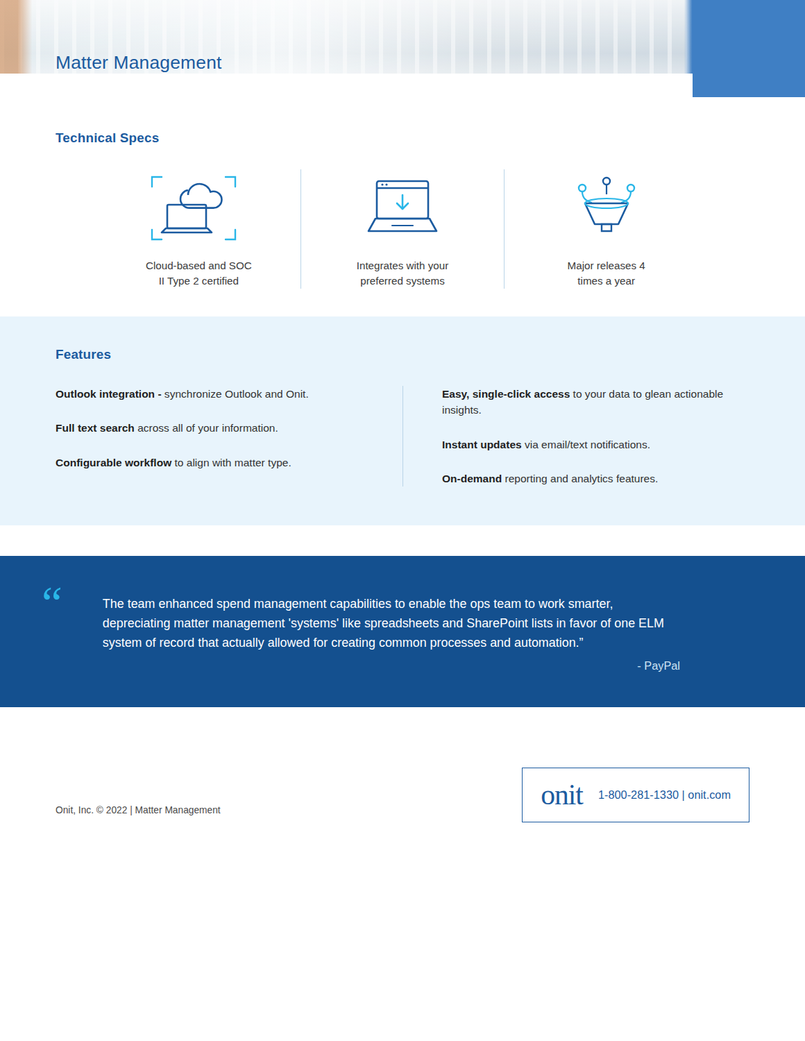Matter Management
Technical Specs
Cloud-based and SOC
II Type 2 certified
Integrates with your
preferred systems
Major releases 4
times a year
Features
Outlook integration - synchronize Outlook and Onit.
Full text search across all of your information.
Configurable workflow to align with matter type.
Easy, single-click access to your data to glean actionable insights.
Instant updates via email/text notifications.
On-demand reporting and analytics features.
“
The team enhanced spend management capabilities to enable the ops team to work smarter, depreciating matter management 'systems' like spreadsheets and SharePoint lists in favor of one ELM system of record that actually allowed for creating common processes and automation.”
- PayPal
Onit, Inc. © 2022 | Matter Management
onit 1-800-281-1330 | onit.com